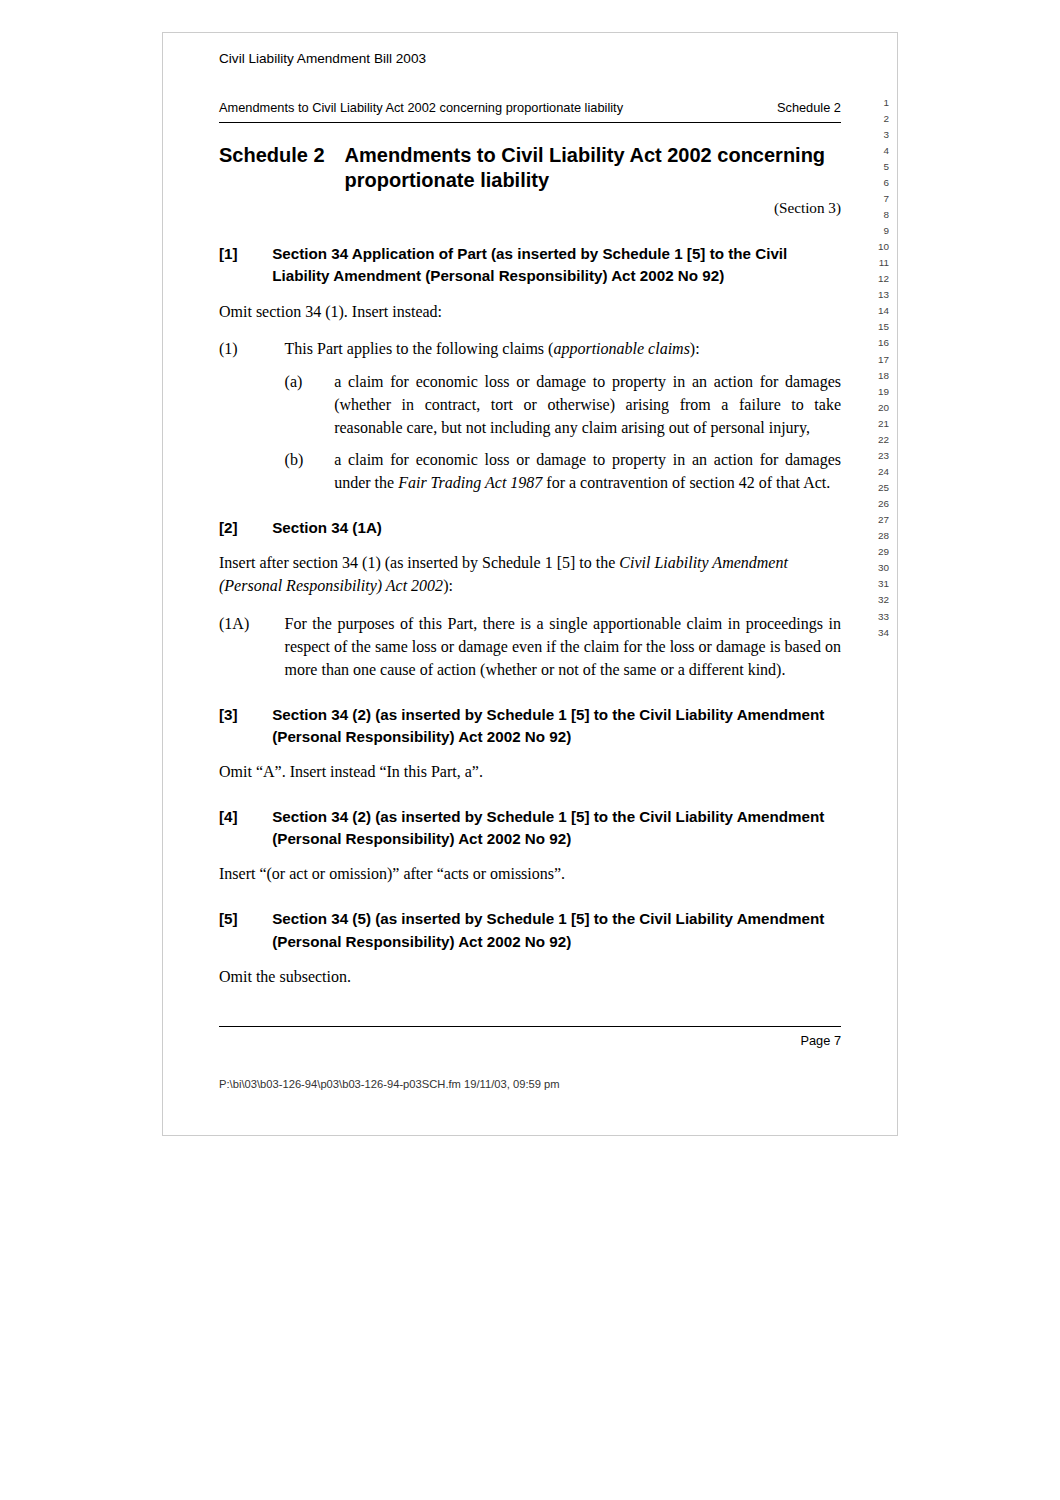Civil Liability Amendment Bill 2003
Amendments to Civil Liability Act 2002 concerning proportionate liability Schedule 2
1
2
3
4
5
6
7
8
9
10
11
12
13
14
15
16
17
18
19
20
21
22
23
24
25
26
27
28
29
30
31
32
33
34
Schedule 2 Amendments to Civil Liability Act 2002 concerning proportionate liability
(Section 3)
[1] Section 34 Application of Part (as inserted by Schedule 1 [5] to the Civil Liability Amendment (Personal Responsibility) Act 2002 No 92)
Omit section 34 (1). Insert instead:
(1) This Part applies to the following claims (apportionable claims):
(a) a claim for economic loss or damage to property in an action for damages (whether in contract, tort or otherwise) arising from a failure to take reasonable care, but not including any claim arising out of personal injury,
(b) a claim for economic loss or damage to property in an action for damages under the Fair Trading Act 1987 for a contravention of section 42 of that Act.
[2] Section 34 (1A)
Insert after section 34 (1) (as inserted by Schedule 1 [5] to the Civil Liability Amendment (Personal Responsibility) Act 2002):
(1A) For the purposes of this Part, there is a single apportionable claim in proceedings in respect of the same loss or damage even if the claim for the loss or damage is based on more than one cause of action (whether or not of the same or a different kind).
[3] Section 34 (2) (as inserted by Schedule 1 [5] to the Civil Liability Amendment (Personal Responsibility) Act 2002 No 92)
Omit “A”. Insert instead “In this Part, a”.
[4] Section 34 (2) (as inserted by Schedule 1 [5] to the Civil Liability Amendment (Personal Responsibility) Act 2002 No 92)
Insert “(or act or omission)” after “acts or omissions”.
[5] Section 34 (5) (as inserted by Schedule 1 [5] to the Civil Liability Amendment (Personal Responsibility) Act 2002 No 92)
Omit the subsection.
Page 7
P:\bi\03\b03-126-94\p03\b03-126-94-p03SCH.fm 19/11/03, 09:59 pm